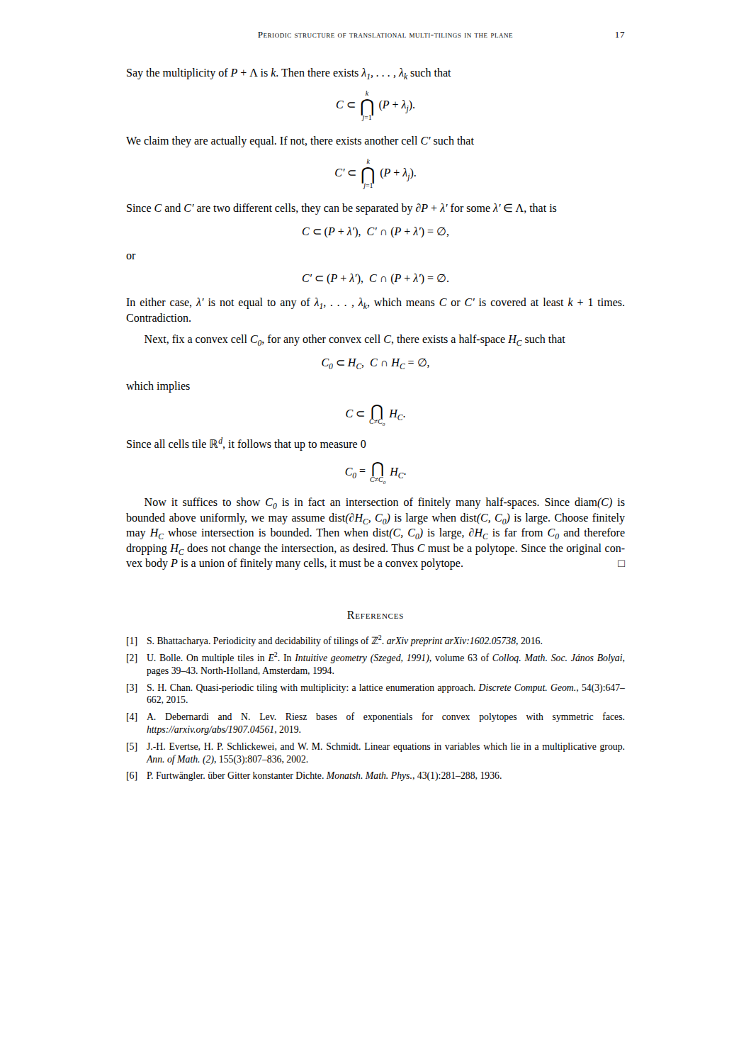Periodic structure of translational multi-tilings in the plane 17
Say the multiplicity of P + Λ is k. Then there exists λ1, . . . , λk such that
C ⊂ k ⋂ j=1 (P + λj).
We claim they are actually equal. If not, there exists another cell C′ such that
C′ ⊂ k ⋂ j=1 (P + λj).
Since C and C′ are two different cells, they can be separated by ∂P + λ′ for some λ′ ∈ Λ, that is
C ⊂ (P + λ′), C′ ∩ (P + λ′) = ∅,
or
C′ ⊂ (P + λ′), C ∩ (P + λ′) = ∅.
In either case, λ′ is not equal to any of λ1, . . . , λk, which means C or C′ is covered at least k + 1 times. Contradiction.
Next, fix a convex cell C0, for any other convex cell C, there exists a half-space HC such that
C0 ⊂ HC, C ∩ HC = ∅,
which implies
C ⊂ ⋂ C≠C0 HC.
Since all cells tile ℝd, it follows that up to measure 0
C0 = ⋂ C≠C0 HC.
Now it suffices to show C0 is in fact an intersection of finitely many half-spaces. Since diam(C) is bounded above uniformly, we may assume dist(∂HC, C0) is large when dist(C, C0) is large. Choose finitely may HC whose intersection is bounded. Then when dist(C, C0) is large, ∂HC is far from C0 and therefore dropping HC does not change the intersection, as desired. Thus C must be a polytope. Since the original convex body P is a union of finitely many cells, it must be a convex polytope. □
References
[1] S. Bhattacharya. Periodicity and decidability of tilings of ℤ2. arXiv preprint arXiv:1602.05738, 2016.
[2] U. Bolle. On multiple tiles in E2. In Intuitive geometry (Szeged, 1991), volume 63 of Colloq. Math. Soc. János Bolyai, pages 39–43. North-Holland, Amsterdam, 1994.
[3] S. H. Chan. Quasi-periodic tiling with multiplicity: a lattice enumeration approach. Discrete Comput. Geom., 54(3):647–662, 2015.
[4] A. Debernardi and N. Lev. Riesz bases of exponentials for convex polytopes with symmetric faces. https://arxiv.org/abs/1907.04561, 2019.
[5] J.-H. Evertse, H. P. Schlickewei, and W. M. Schmidt. Linear equations in variables which lie in a multiplicative group. Ann. of Math. (2), 155(3):807–836, 2002.
[6] P. Furtwängler. über Gitter konstanter Dichte. Monatsh. Math. Phys., 43(1):281–288, 1936.